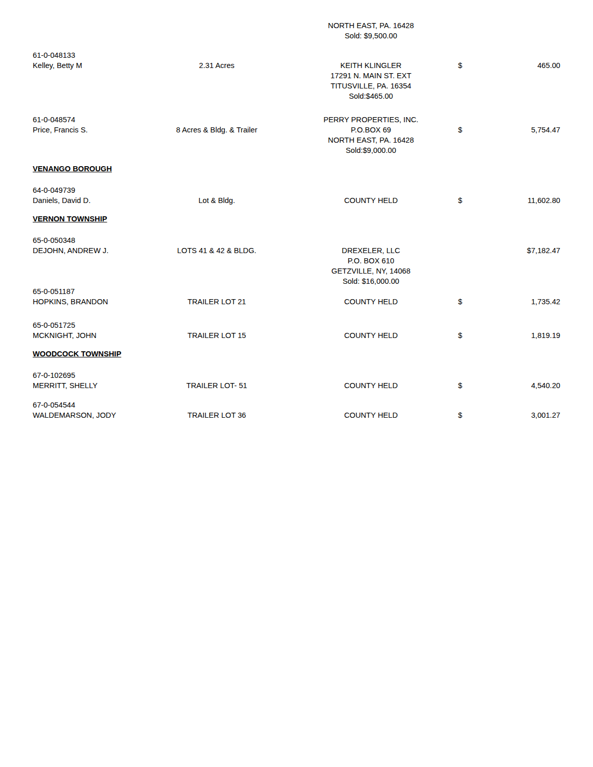| | | NORTH EAST, PA. 16428 | | |
| | | Sold: $9,500.00 | | |
| 61-0-048133 | | | | |
| Kelley, Betty M | 2.31 Acres | KEITH KLINGLER | $ | 465.00 |
| | | 17291 N. MAIN ST. EXT | | |
| | | TITUSVILLE, PA. 16354 | | |
| | | Sold:$465.00 | | |
| 61-0-048574 | | PERRY PROPERTIES, INC. | | |
| Price, Francis S. | 8 Acres & Bldg. & Trailer | P.O.BOX 69 | $ | 5,754.47 |
| | | NORTH EAST, PA. 16428 | | |
| | | Sold:$9,000.00 | | |
| VENANGO BOROUGH |
| 64-0-049739 | | | | |
| Daniels, David D. | Lot & Bldg. | COUNTY HELD | $ | 11,602.80 |
| VERNON TOWNSHIP |
| 65-0-050348 | | | | |
| DEJOHN, ANDREW J. | LOTS 41 & 42 & BLDG. | DREXELER, LLC | | $7,182.47 |
| | | P.O. BOX 610 | | |
| | | GETZVILLE, NY, 14068 | | |
| | | Sold: $16,000.00 | | |
| 65-0-051187 | | | | |
| HOPKINS, BRANDON | TRAILER LOT 21 | COUNTY HELD | $ | 1,735.42 |
| 65-0-051725 | | | | |
| MCKNIGHT, JOHN | TRAILER LOT 15 | COUNTY HELD | $ | 1,819.19 |
| WOODCOCK TOWNSHIP |
| 67-0-102695 | | | | |
| MERRITT, SHELLY | TRAILER LOT- 51 | COUNTY HELD | $ | 4,540.20 |
| 67-0-054544 | | | | |
| WALDEMARSON, JODY | TRAILER LOT 36 | COUNTY HELD | $ | 3,001.27 |